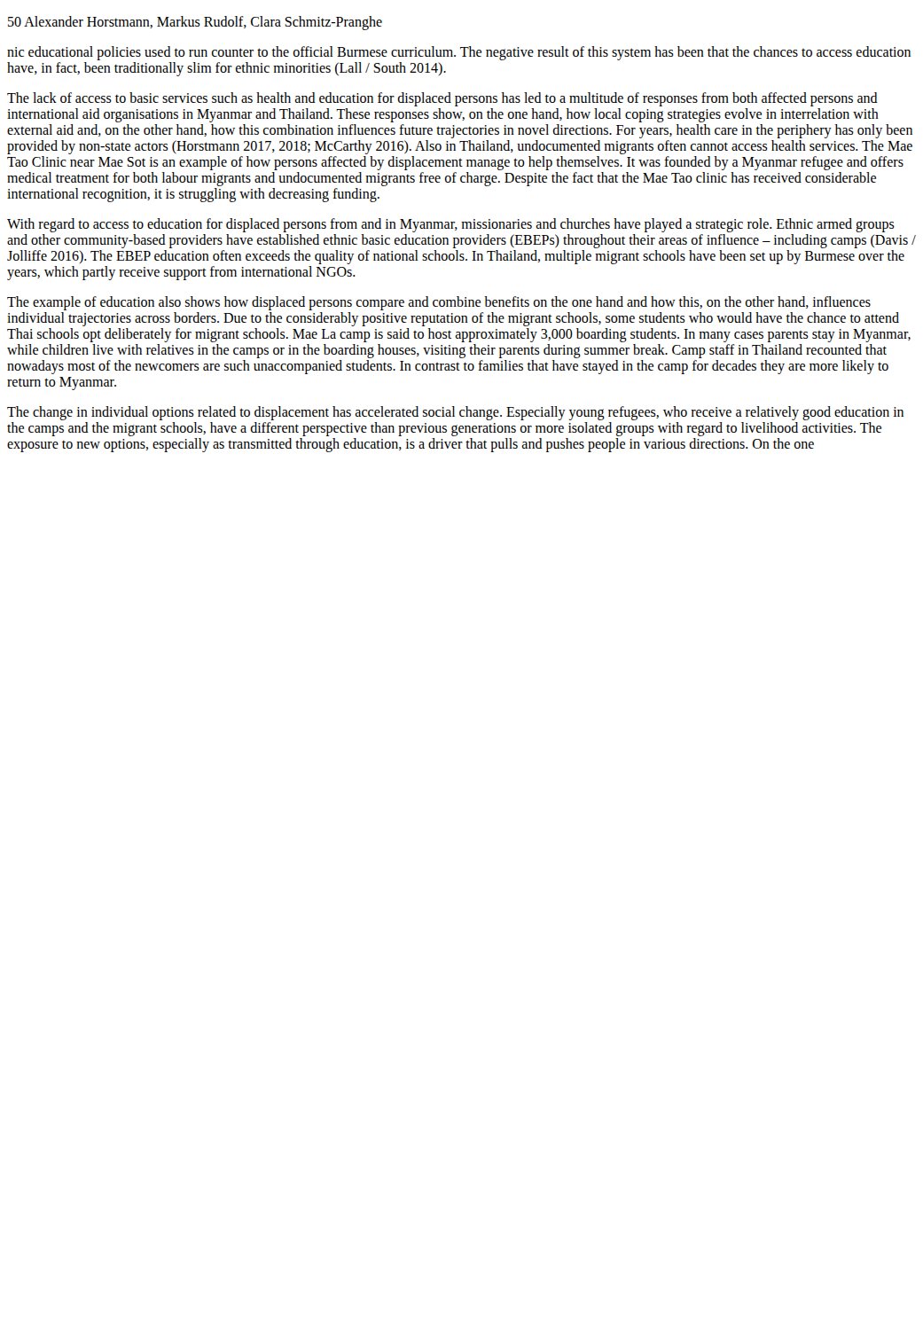50 Alexander Horstmann, Markus Rudolf, Clara Schmitz-Pranghe
nic educational policies used to run counter to the official Burmese curriculum. The negative result of this system has been that the chances to access education have, in fact, been traditionally slim for ethnic minorities (Lall / South 2014).
The lack of access to basic services such as health and education for displaced persons has led to a multitude of responses from both affected persons and international aid organisations in Myanmar and Thailand. These responses show, on the one hand, how local coping strategies evolve in interrelation with external aid and, on the other hand, how this combination influences future trajectories in novel directions. For years, health care in the periphery has only been provided by non-state actors (Horstmann 2017, 2018; McCarthy 2016). Also in Thailand, undocumented migrants often cannot access health services. The Mae Tao Clinic near Mae Sot is an example of how persons affected by displacement manage to help themselves. It was founded by a Myanmar refugee and offers medical treatment for both labour migrants and undocumented migrants free of charge. Despite the fact that the Mae Tao clinic has received considerable international recognition, it is struggling with decreasing funding.
With regard to access to education for displaced persons from and in Myanmar, missionaries and churches have played a strategic role. Ethnic armed groups and other community-based providers have established ethnic basic education providers (EBEPs) throughout their areas of influence – including camps (Davis / Jolliffe 2016). The EBEP education often exceeds the quality of national schools. In Thailand, multiple migrant schools have been set up by Burmese over the years, which partly receive support from international NGOs.
The example of education also shows how displaced persons compare and combine benefits on the one hand and how this, on the other hand, influences individual trajectories across borders. Due to the considerably positive reputation of the migrant schools, some students who would have the chance to attend Thai schools opt deliberately for migrant schools. Mae La camp is said to host approximately 3,000 boarding students. In many cases parents stay in Myanmar, while children live with relatives in the camps or in the boarding houses, visiting their parents during summer break. Camp staff in Thailand recounted that nowadays most of the newcomers are such unaccompanied students. In contrast to families that have stayed in the camp for decades they are more likely to return to Myanmar.
The change in individual options related to displacement has accelerated social change. Especially young refugees, who receive a relatively good education in the camps and the migrant schools, have a different perspective than previous generations or more isolated groups with regard to livelihood activities. The exposure to new options, especially as transmitted through education, is a driver that pulls and pushes people in various directions. On the one